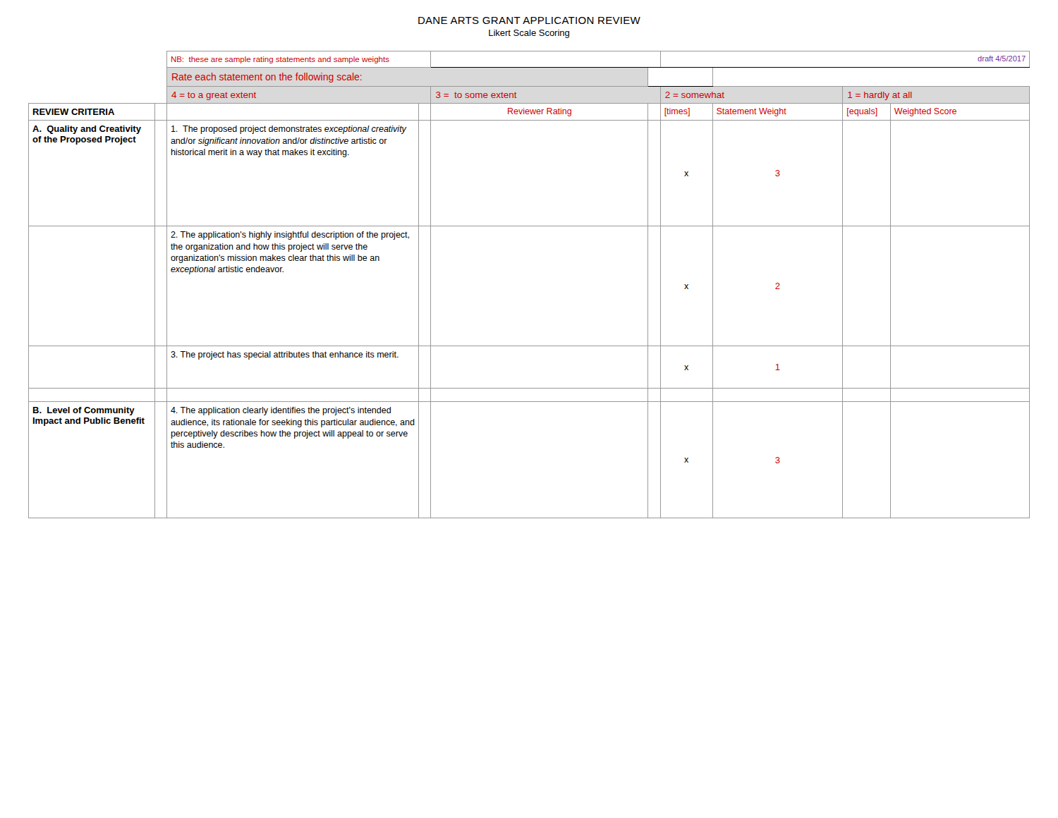DANE ARTS GRANT APPLICATION REVIEW
Likert Scale Scoring
| | | NB: these are sample rating statements and sample weights | | draft 4/5/2017 |
| | | Rate each statement on the following scale: | | |
| | | 4 = to a great extent | 3 = to some extent | 2 = somewhat | 1 = hardly at all |
| REVIEW CRITERIA | | | | Reviewer Rating | | [times] | Statement Weight | [equals] | Weighted Score |
| A. Quality and Creativity of the Proposed Project | | 1. The proposed project demonstrates exceptional creativity and/or significant innovation and/or distinctive artistic or historical merit in a way that makes it exciting. | | | | x | 3 | | |
| | | 2. The application's highly insightful description of the project, the organization and how this project will serve the organization's mission makes clear that this will be an exceptional artistic endeavor. | | | | x | 2 | | |
| | | 3. The project has special attributes that enhance its merit. | | | | x | 1 | | |
| B. Level of Community Impact and Public Benefit | | 4. The application clearly identifies the project's intended audience, its rationale for seeking this particular audience, and perceptively describes how the project will appeal to or serve this audience. | | | | x | 3 | | |